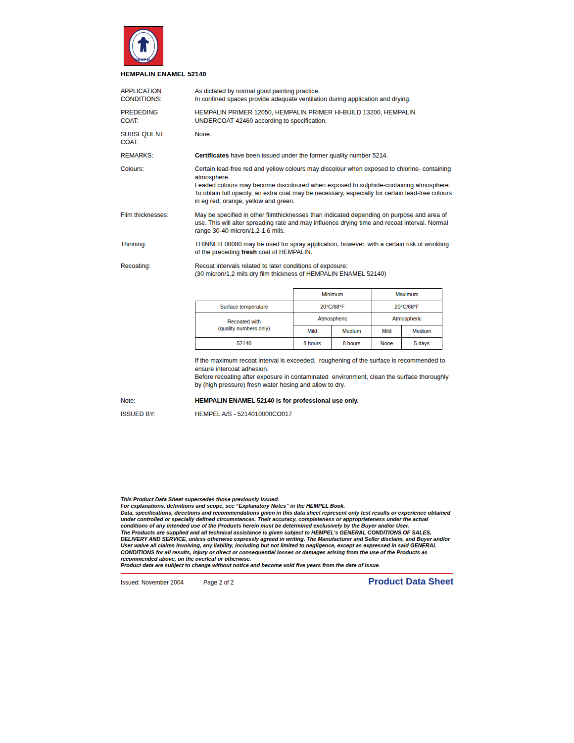HEMPEL
HEMPALIN ENAMEL 52140
| APPLICATION CONDITIONS: | As dictated by normal good painting practice. In confined spaces provide adequate ventilation during application and drying. |
| PREDEDING COAT: | HEMPALIN PRIMER 12050, HEMPALIN PRIMER HI-BUILD 13200, HEMPALIN UNDERCOAT 42460 according to specification. |
| SUBSEQUENT COAT: | None. |
| REMARKS: | Certificates have been issued under the former quality number 5214. |
| Colours: | Certain lead-free red and yellow colours may discolour when exposed to chlorine- containing atmosphere. Leaded colours may become discoloured when exposed to sulphide-containing atmosphere. To obtain full opacity, an extra coat may be necessary, especially for certain lead-free colours in eg red, orange, yellow and green. |
| Film thicknesses: | May be specified in other filmthicknesses than indicated depending on purpose and area of use. This will alter spreading rate and may influence drying time and recoat interval. Normal range 30-40 micron/1.2-1.6 mils. |
| Thinning: | THINNER 08080 may be used for spray application, however, with a certain risk of wrinkling of the preceding fresh coat of HEMPALIN. |
| Recoating: | Recoat intervals related to later conditions of exposure: (30 micron/1.2 mils dry film thickness of HEMPALIN ENAMEL 52140) |
| | Minimum | Maximum |
| Surface temperature | 20°C/68°F | 20°C/68°F |
| Recoated with (quality numbers only) | Atmospheric | Atmospheric |
| Mild | Medium | Mild | Medium |
| 52140 | 8 hours | 8 hours | None | 5 days |
If the maximum recoat interval is exceeded, roughening of the surface is recommended to ensure intercoat adhesion.
Before recoating after exposure in contaminated environment, clean the surface thoroughly by (high pressure) fresh water hosing and allow to dry.
| Note: | HEMPALIN ENAMEL 52140 is for professional use only. |
| ISSUED BY: | HEMPEL A/S - 5214010000CO017 |
This Product Data Sheet supersedes those previously issued.
For explanations, definitions and scope, see “Explanatory Notes” in the HEMPEL Book.
Data, specifications, directions and recommendations given in this data sheet represent only test results or experience obtained under controlled or specially defined circumstances. Their accuracy, completeness or appropriateness under the actual conditions of any intended use of the Products herein must be determined exclusively by the Buyer and/or User.
The Products are supplied and all technical assistance is given subject to HEMPEL's GENERAL CONDITIONS OF SALES, DELIVERY AND SERVICE, unless otherwise expressly agreed in writing. The Manufacturer and Seller disclaim, and Buyer and/or User waive all claims involving, any liability, including but not limited to negligence, except as expressed in said GENERAL CONDITIONS for all results, injury or direct or consequential losses or damages arising from the use of the Products as recommended above, on the overleaf or otherwise.
Product data are subject to change without notice and become void five years from the date of issue.
Issued: November 2004 Page 2 of 2
Product Data Sheet